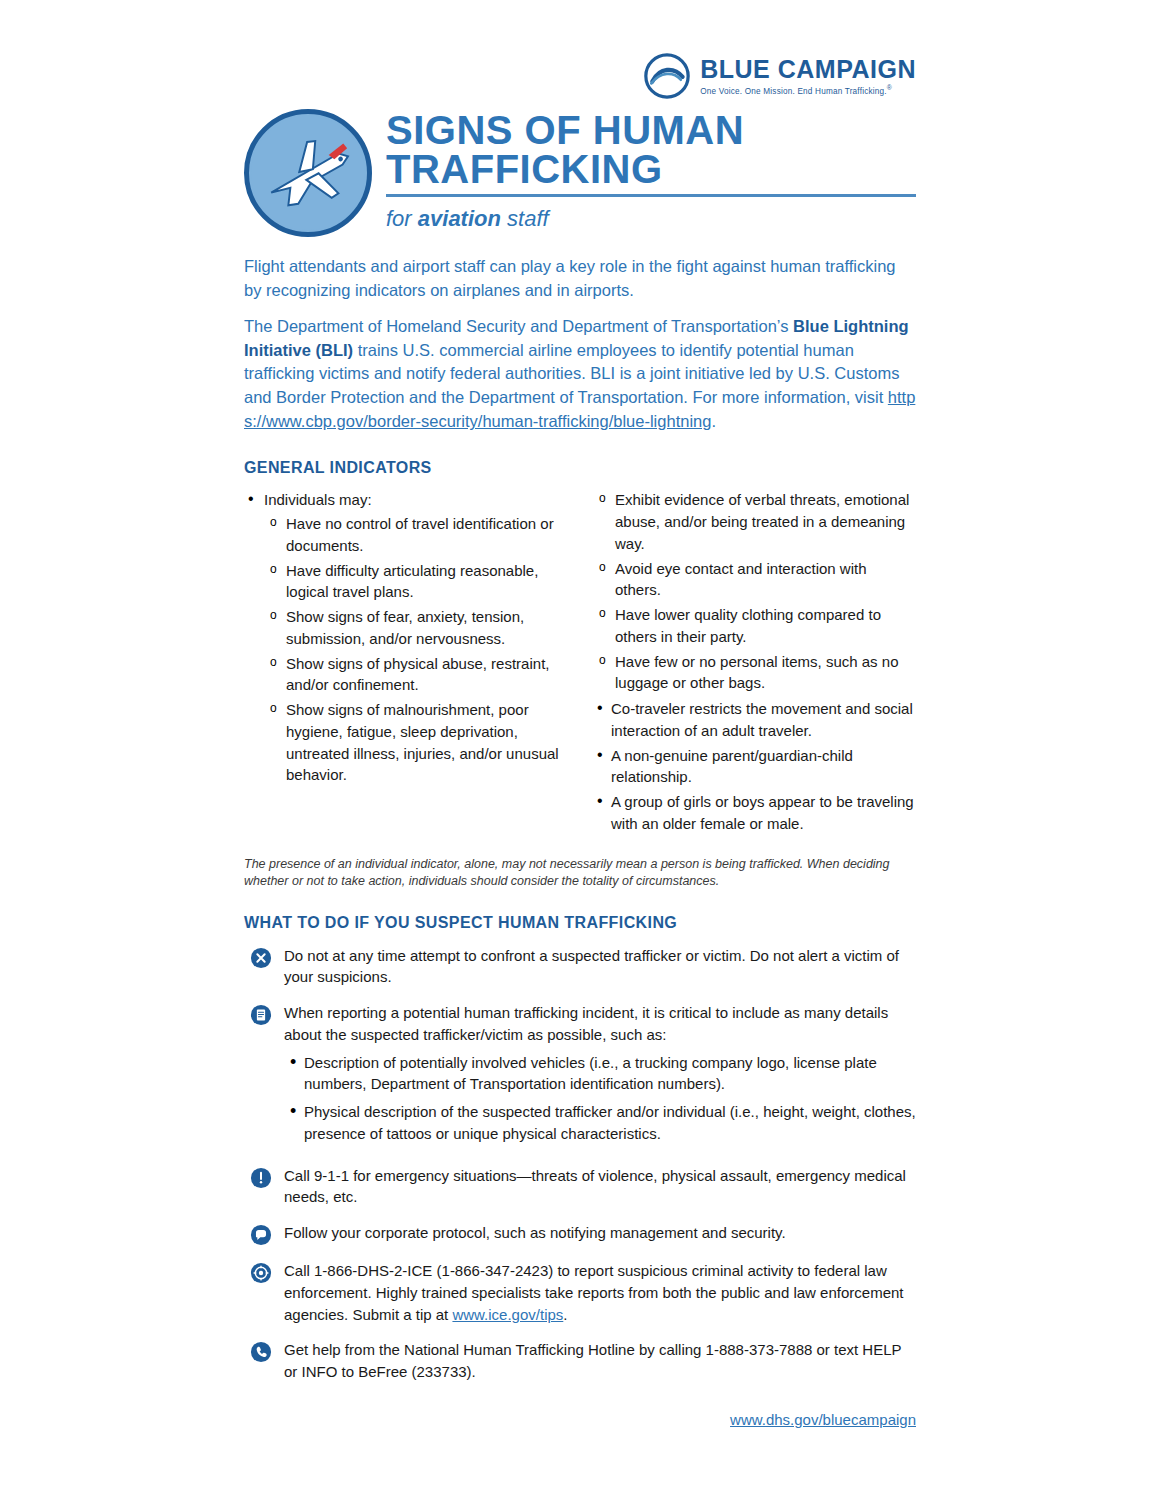BLUE CAMPAIGN
One Voice. One Mission. End Human Trafficking.®
Signs of Human Trafficking
for aviation staff
Flight attendants and airport staff can play a key role in the fight against human trafficking by recognizing indicators on airplanes and in airports.
The Department of Homeland Security and Department of Transportation’s Blue Lightning Initiative (BLI) trains U.S. commercial airline employees to identify potential human trafficking victims and notify federal authorities. BLI is a joint initiative led by U.S. Customs and Border Protection and the Department of Transportation. For more information, visit https://www.cbp.gov/border-security/human-trafficking/blue-lightning.
General Indicators
Individuals may:
Have no control of travel identification or documents.
Have difficulty articulating reasonable, logical travel plans.
Show signs of fear, anxiety, tension, submission, and/or nervousness.
Show signs of physical abuse, restraint, and/or confinement.
Show signs of malnourishment, poor hygiene, fatigue, sleep deprivation, untreated illness, injuries, and/or unusual behavior.
Exhibit evidence of verbal threats, emotional abuse, and/or being treated in a demeaning way.
Avoid eye contact and interaction with others.
Have lower quality clothing compared to others in their party.
Have few or no personal items, such as no luggage or other bags.
Co-traveler restricts the movement and social interaction of an adult traveler.
A non-genuine parent/guardian-child relationship.
A group of girls or boys appear to be traveling with an older female or male.
The presence of an individual indicator, alone, may not necessarily mean a person is being trafficked. When deciding whether or not to take action, individuals should consider the totality of circumstances.
What to do if you suspect human trafficking
Do not at any time attempt to confront a suspected trafficker or victim. Do not alert a victim of your suspicions.
When reporting a potential human trafficking incident, it is critical to include as many details about the suspected trafficker/victim as possible, such as:
Description of potentially involved vehicles (i.e., a trucking company logo, license plate numbers, Department of Transportation identification numbers).
Physical description of the suspected trafficker and/or individual (i.e., height, weight, clothes, presence of tattoos or unique physical characteristics.
Call 9-1-1 for emergency situations—threats of violence, physical assault, emergency medical needs, etc.
Follow your corporate protocol, such as notifying management and security.
Call 1-866-DHS-2-ICE (1-866-347-2423) to report suspicious criminal activity to federal law enforcement. Highly trained specialists take reports from both the public and law enforcement agencies. Submit a tip at www.ice.gov/tips.
Get help from the National Human Trafficking Hotline by calling 1-888-373-7888 or text HELP or INFO to BeFree (233733).
www.dhs.gov/bluecampaign